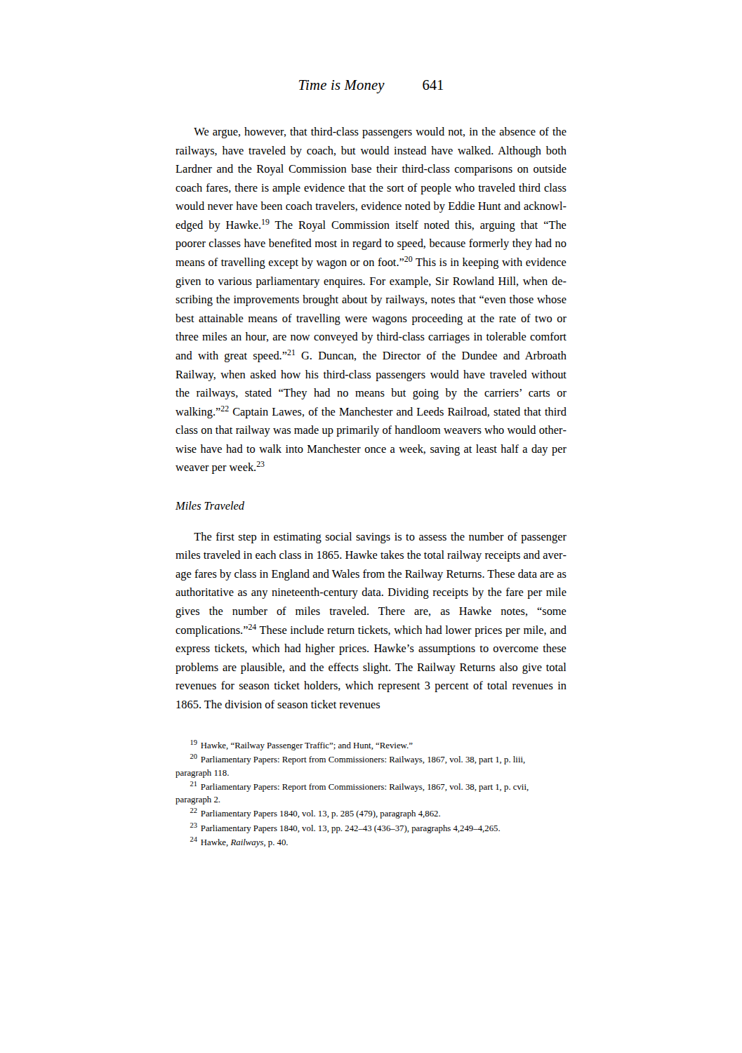Time is Money 641
We argue, however, that third-class passengers would not, in the absence of the railways, have traveled by coach, but would instead have walked. Although both Lardner and the Royal Commission base their third-class comparisons on outside coach fares, there is ample evidence that the sort of people who traveled third class would never have been coach travelers, evidence noted by Eddie Hunt and acknowledged by Hawke.19 The Royal Commission itself noted this, arguing that “The poorer classes have benefited most in regard to speed, because formerly they had no means of travelling except by wagon or on foot.”20 This is in keeping with evidence given to various parliamentary enquires. For example, Sir Rowland Hill, when describing the improvements brought about by railways, notes that “even those whose best attainable means of travelling were wagons proceeding at the rate of two or three miles an hour, are now conveyed by third-class carriages in tolerable comfort and with great speed.”21 G. Duncan, the Director of the Dundee and Arbroath Railway, when asked how his third-class passengers would have traveled without the railways, stated “They had no means but going by the carriers’ carts or walking.”22 Captain Lawes, of the Manchester and Leeds Railroad, stated that third class on that railway was made up primarily of handloom weavers who would otherwise have had to walk into Manchester once a week, saving at least half a day per weaver per week.23
Miles Traveled
The first step in estimating social savings is to assess the number of passenger miles traveled in each class in 1865. Hawke takes the total railway receipts and average fares by class in England and Wales from the Railway Returns. These data are as authoritative as any nineteenth-century data. Dividing receipts by the fare per mile gives the number of miles traveled. There are, as Hawke notes, “some complications.”24 These include return tickets, which had lower prices per mile, and express tickets, which had higher prices. Hawke’s assumptions to overcome these problems are plausible, and the effects slight. The Railway Returns also give total revenues for season ticket holders, which represent 3 percent of total revenues in 1865. The division of season ticket revenues
19 Hawke, “Railway Passenger Traffic”; and Hunt, “Review.”
20 Parliamentary Papers: Report from Commissioners: Railways, 1867, vol. 38, part 1, p. liii,
paragraph 118.
21 Parliamentary Papers: Report from Commissioners: Railways, 1867, vol. 38, part 1, p. cvii,
paragraph 2.
22 Parliamentary Papers 1840, vol. 13, p. 285 (479), paragraph 4,862.
23 Parliamentary Papers 1840, vol. 13, pp. 242–43 (436–37), paragraphs 4,249–4,265.
24 Hawke, Railways, p. 40.